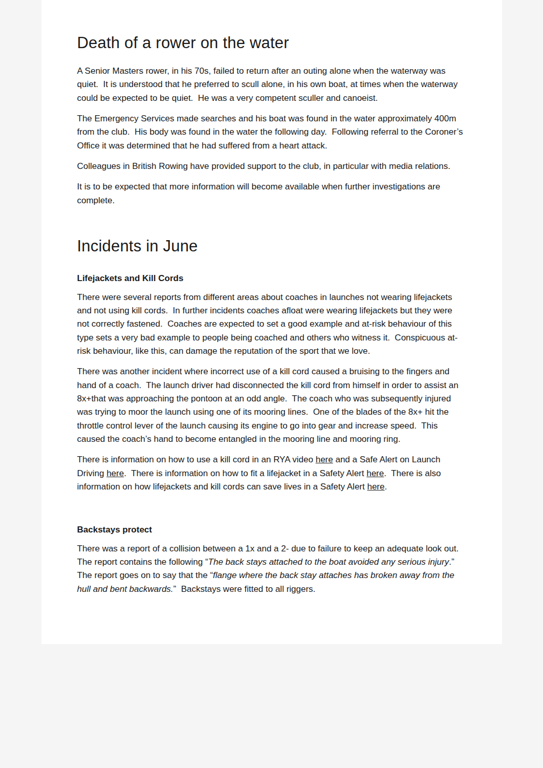Death of a rower on the water
A Senior Masters rower, in his 70s, failed to return after an outing alone when the waterway was quiet. It is understood that he preferred to scull alone, in his own boat, at times when the waterway could be expected to be quiet. He was a very competent sculler and canoeist.
The Emergency Services made searches and his boat was found in the water approximately 400m from the club. His body was found in the water the following day. Following referral to the Coroner’s Office it was determined that he had suffered from a heart attack.
Colleagues in British Rowing have provided support to the club, in particular with media relations.
It is to be expected that more information will become available when further investigations are complete.
Incidents in June
Lifejackets and Kill Cords
There were several reports from different areas about coaches in launches not wearing lifejackets and not using kill cords. In further incidents coaches afloat were wearing lifejackets but they were not correctly fastened. Coaches are expected to set a good example and at-risk behaviour of this type sets a very bad example to people being coached and others who witness it. Conspicuous at-risk behaviour, like this, can damage the reputation of the sport that we love.
There was another incident where incorrect use of a kill cord caused a bruising to the fingers and hand of a coach. The launch driver had disconnected the kill cord from himself in order to assist an 8x+that was approaching the pontoon at an odd angle. The coach who was subsequently injured was trying to moor the launch using one of its mooring lines. One of the blades of the 8x+ hit the throttle control lever of the launch causing its engine to go into gear and increase speed. This caused the coach’s hand to become entangled in the mooring line and mooring ring.
There is information on how to use a kill cord in an RYA video here and a Safe Alert on Launch Driving here. There is information on how to fit a lifejacket in a Safety Alert here. There is also information on how lifejackets and kill cords can save lives in a Safety Alert here.
Backstays protect
There was a report of a collision between a 1x and a 2- due to failure to keep an adequate look out. The report contains the following “The back stays attached to the boat avoided any serious injury.” The report goes on to say that the “flange where the back stay attaches has broken away from the hull and bent backwards.” Backstays were fitted to all riggers.